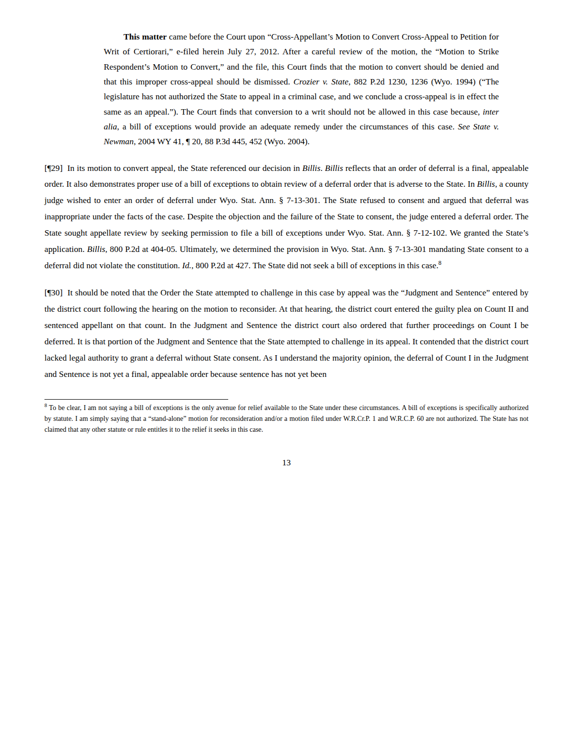This matter came before the Court upon “Cross-Appellant’s Motion to Convert Cross-Appeal to Petition for Writ of Certiorari,” e-filed herein July 27, 2012. After a careful review of the motion, the “Motion to Strike Respondent’s Motion to Convert,” and the file, this Court finds that the motion to convert should be denied and that this improper cross-appeal should be dismissed. Crozier v. State, 882 P.2d 1230, 1236 (Wyo. 1994) (“The legislature has not authorized the State to appeal in a criminal case, and we conclude a cross-appeal is in effect the same as an appeal.”). The Court finds that conversion to a writ should not be allowed in this case because, inter alia, a bill of exceptions would provide an adequate remedy under the circumstances of this case. See State v. Newman, 2004 WY 41, ¶ 20, 88 P.3d 445, 452 (Wyo. 2004).
[¶29] In its motion to convert appeal, the State referenced our decision in Billis. Billis reflects that an order of deferral is a final, appealable order. It also demonstrates proper use of a bill of exceptions to obtain review of a deferral order that is adverse to the State. In Billis, a county judge wished to enter an order of deferral under Wyo. Stat. Ann. § 7-13-301. The State refused to consent and argued that deferral was inappropriate under the facts of the case. Despite the objection and the failure of the State to consent, the judge entered a deferral order. The State sought appellate review by seeking permission to file a bill of exceptions under Wyo. Stat. Ann. § 7-12-102. We granted the State’s application. Billis, 800 P.2d at 404-05. Ultimately, we determined the provision in Wyo. Stat. Ann. § 7-13-301 mandating State consent to a deferral did not violate the constitution. Id., 800 P.2d at 427. The State did not seek a bill of exceptions in this case.8
[¶30] It should be noted that the Order the State attempted to challenge in this case by appeal was the “Judgment and Sentence” entered by the district court following the hearing on the motion to reconsider. At that hearing, the district court entered the guilty plea on Count II and sentenced appellant on that count. In the Judgment and Sentence the district court also ordered that further proceedings on Count I be deferred. It is that portion of the Judgment and Sentence that the State attempted to challenge in its appeal. It contended that the district court lacked legal authority to grant a deferral without State consent. As I understand the majority opinion, the deferral of Count I in the Judgment and Sentence is not yet a final, appealable order because sentence has not yet been
8 To be clear, I am not saying a bill of exceptions is the only avenue for relief available to the State under these circumstances. A bill of exceptions is specifically authorized by statute. I am simply saying that a “stand-alone” motion for reconsideration and/or a motion filed under W.R.Cr.P. 1 and W.R.C.P. 60 are not authorized. The State has not claimed that any other statute or rule entitles it to the relief it seeks in this case.
13